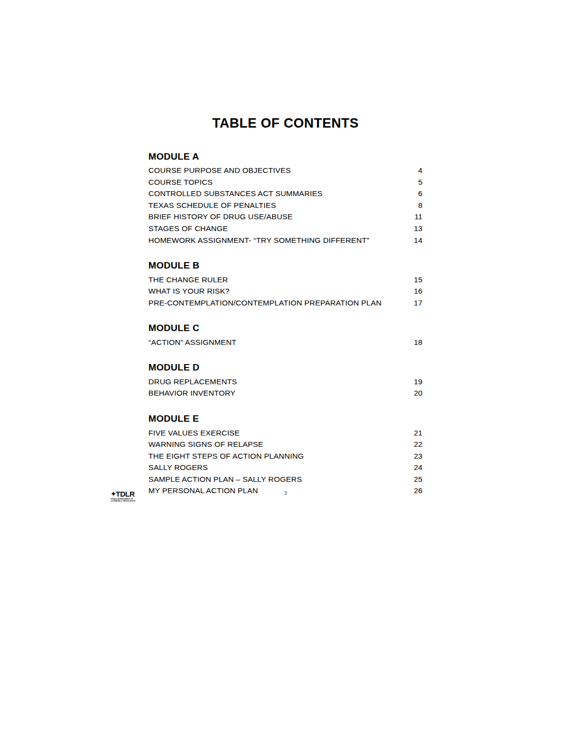TABLE OF CONTENTS
MODULE A
COURSE PURPOSE AND OBJECTIVES 4
COURSE TOPICS 5
CONTROLLED SUBSTANCES ACT SUMMARIES 6
TEXAS SCHEDULE OF PENALTIES 8
BRIEF HISTORY OF DRUG USE/ABUSE 11
STAGES OF CHANGE 13
HOMEWORK ASSIGNMENT- “TRY SOMETHING DIFFERENT” 14
MODULE B
THE CHANGE RULER 15
WHAT IS YOUR RISK? 16
PRE-CONTEMPLATION/CONTEMPLATION PREPARATION PLAN 17
MODULE C
“ACTION” ASSIGNMENT 18
MODULE D
DRUG REPLACEMENTS 19
BEHAVIOR INVENTORY 20
MODULE E
FIVE VALUES EXERCISE 21
WARNING SIGNS OF RELAPSE 22
THE EIGHT STEPS OF ACTION PLANNING 23
SALLY ROGERS 24
SAMPLE ACTION PLAN – SALLY ROGERS 25
MY PERSONAL ACTION PLAN 26
3
✦TDLR
TEXAS DEPARTMENT OF
LICENSING & REGULATION